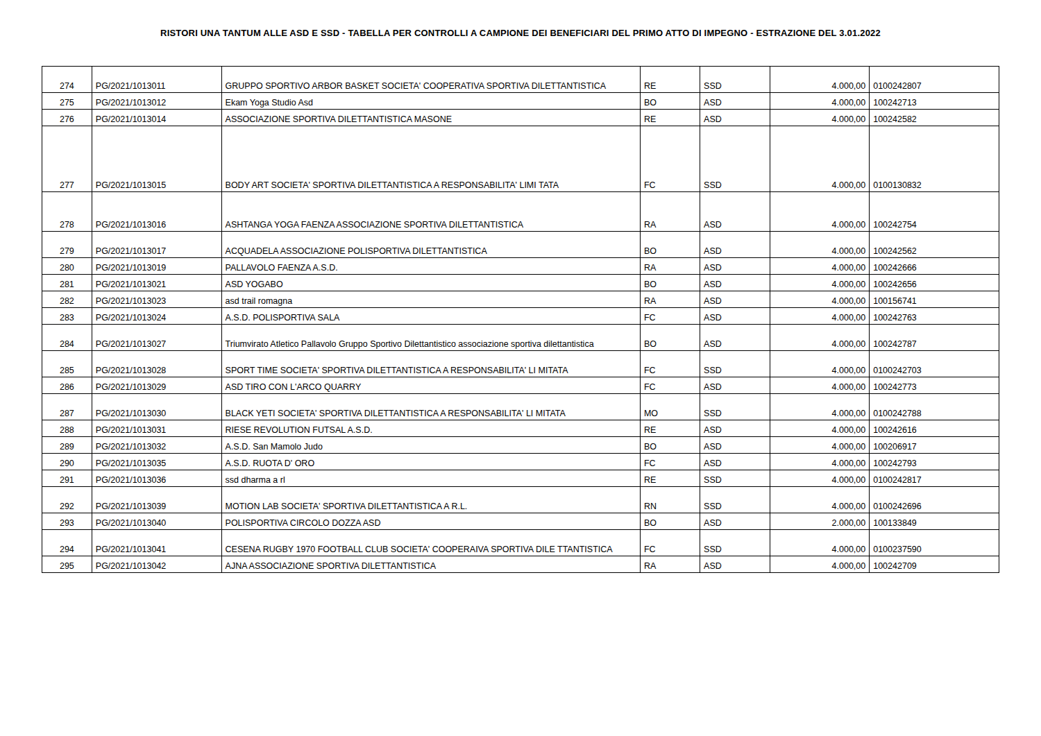RISTORI UNA TANTUM ALLE ASD E SSD - TABELLA PER CONTROLLI A CAMPIONE DEI BENEFICIARI DEL PRIMO ATTO DI IMPEGNO - ESTRAZIONE DEL 3.01.2022
| 274 | PG/2021/1013011 | GRUPPO SPORTIVO ARBOR BASKET SOCIETA' COOPERATIVA SPORTIVA DILETTANTISTICA | RE | SSD | 4.000,00 | 0100242807 |
| 275 | PG/2021/1013012 | Ekam Yoga Studio Asd | BO | ASD | 4.000,00 | 100242713 |
| 276 | PG/2021/1013014 | ASSOCIAZIONE SPORTIVA DILETTANTISTICA MASONE | RE | ASD | 4.000,00 | 100242582 |
| 277 | PG/2021/1013015 | BODY ART SOCIETA' SPORTIVA DILETTANTISTICA A RESPONSABILITA' LIMI TATA | FC | SSD | 4.000,00 | 0100130832 |
| 278 | PG/2021/1013016 | ASHTANGA YOGA FAENZA ASSOCIAZIONE SPORTIVA DILETTANTISTICA | RA | ASD | 4.000,00 | 100242754 |
| 279 | PG/2021/1013017 | ACQUADELA ASSOCIAZIONE POLISPORTIVA DILETTANTISTICA | BO | ASD | 4.000,00 | 100242562 |
| 280 | PG/2021/1013019 | PALLAVOLO FAENZA A.S.D. | RA | ASD | 4.000,00 | 100242666 |
| 281 | PG/2021/1013021 | ASD YOGABO | BO | ASD | 4.000,00 | 100242656 |
| 282 | PG/2021/1013023 | asd trail romagna | RA | ASD | 4.000,00 | 100156741 |
| 283 | PG/2021/1013024 | A.S.D. POLISPORTIVA SALA | FC | ASD | 4.000,00 | 100242763 |
| 284 | PG/2021/1013027 | Triumvirato Atletico Pallavolo Gruppo Sportivo Dilettantistico associazione sportiva dilettantistica | BO | ASD | 4.000,00 | 100242787 |
| 285 | PG/2021/1013028 | SPORT TIME SOCIETA' SPORTIVA DILETTANTISTICA A RESPONSABILITA' LI MITATA | FC | SSD | 4.000,00 | 0100242703 |
| 286 | PG/2021/1013029 | ASD TIRO CON L'ARCO QUARRY | FC | ASD | 4.000,00 | 100242773 |
| 287 | PG/2021/1013030 | BLACK YETI SOCIETA' SPORTIVA DILETTANTISTICA A RESPONSABILITA' LI MITATA | MO | SSD | 4.000,00 | 0100242788 |
| 288 | PG/2021/1013031 | RIESE REVOLUTION FUTSAL A.S.D. | RE | ASD | 4.000,00 | 100242616 |
| 289 | PG/2021/1013032 | A.S.D. San Mamolo Judo | BO | ASD | 4.000,00 | 100206917 |
| 290 | PG/2021/1013035 | A.S.D. RUOTA D' ORO | FC | ASD | 4.000,00 | 100242793 |
| 291 | PG/2021/1013036 | ssd dharma a rl | RE | SSD | 4.000,00 | 0100242817 |
| 292 | PG/2021/1013039 | MOTION LAB SOCIETA' SPORTIVA DILETTANTISTICA A R.L. | RN | SSD | 4.000,00 | 0100242696 |
| 293 | PG/2021/1013040 | POLISPORTIVA CIRCOLO DOZZA ASD | BO | ASD | 2.000,00 | 100133849 |
| 294 | PG/2021/1013041 | CESENA RUGBY 1970 FOOTBALL CLUB SOCIETA' COOPERAIVA SPORTIVA DILE TTANTISTICA | FC | SSD | 4.000,00 | 0100237590 |
| 295 | PG/2021/1013042 | AJNA ASSOCIAZIONE SPORTIVA DILETTANTISTICA | RA | ASD | 4.000,00 | 100242709 |